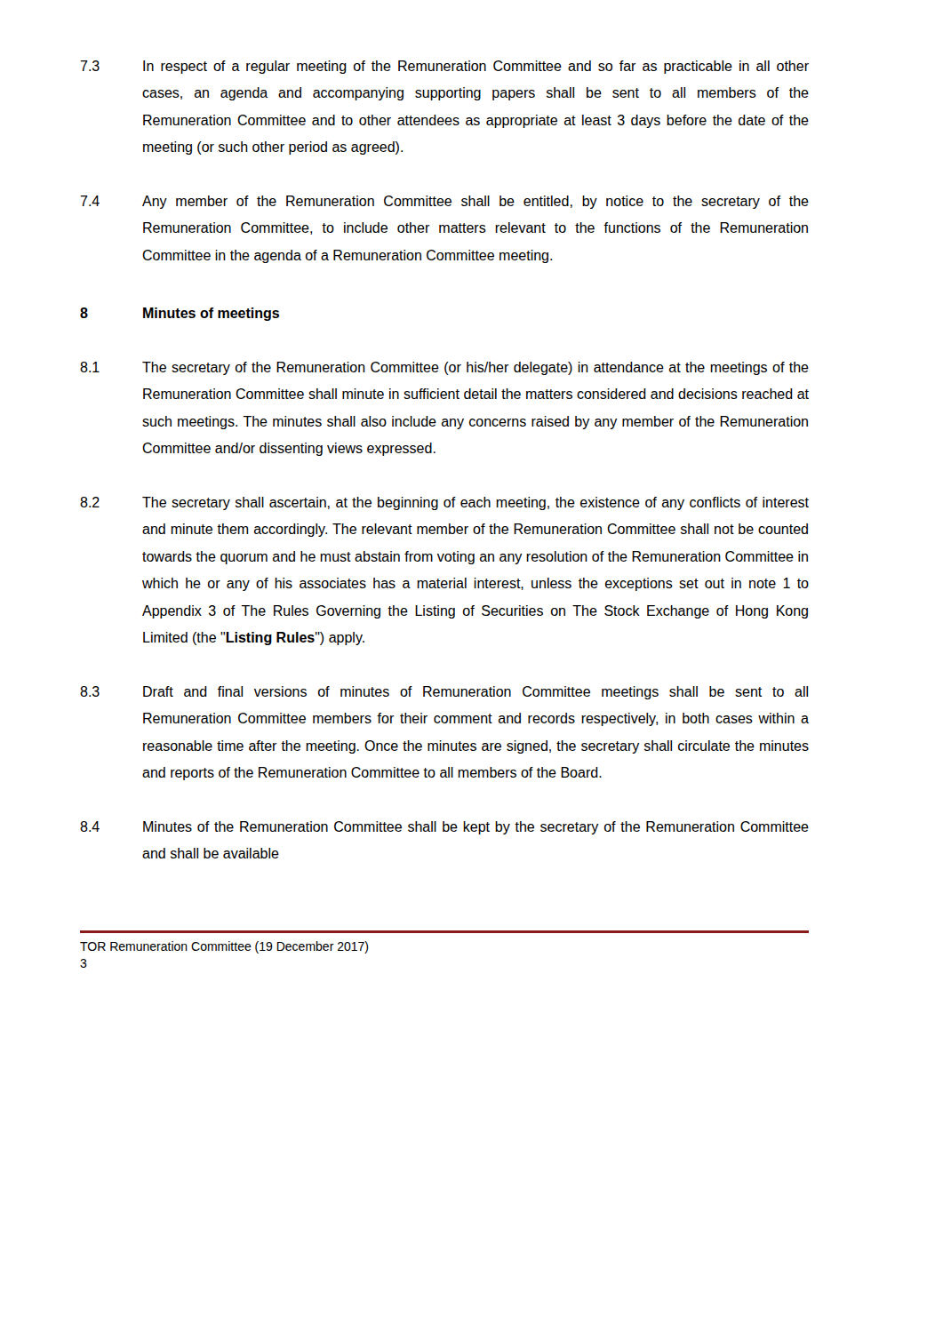7.3
In respect of a regular meeting of the Remuneration Committee and so far as practicable in all other cases, an agenda and accompanying supporting papers shall be sent to all members of the Remuneration Committee and to other attendees as appropriate at least 3 days before the date of the meeting (or such other period as agreed).
7.4
Any member of the Remuneration Committee shall be entitled, by notice to the secretary of the Remuneration Committee, to include other matters relevant to the functions of the Remuneration Committee in the agenda of a Remuneration Committee meeting.
8 Minutes of meetings
8.1
The secretary of the Remuneration Committee (or his/her delegate) in attendance at the meetings of the Remuneration Committee shall minute in sufficient detail the matters considered and decisions reached at such meetings. The minutes shall also include any concerns raised by any member of the Remuneration Committee and/or dissenting views expressed.
8.2
The secretary shall ascertain, at the beginning of each meeting, the existence of any conflicts of interest and minute them accordingly. The relevant member of the Remuneration Committee shall not be counted towards the quorum and he must abstain from voting an any resolution of the Remuneration Committee in which he or any of his associates has a material interest, unless the exceptions set out in note 1 to Appendix 3 of The Rules Governing the Listing of Securities on The Stock Exchange of Hong Kong Limited (the "Listing Rules") apply.
8.3
Draft and final versions of minutes of Remuneration Committee meetings shall be sent to all Remuneration Committee members for their comment and records respectively, in both cases within a reasonable time after the meeting. Once the minutes are signed, the secretary shall circulate the minutes and reports of the Remuneration Committee to all members of the Board.
8.4
Minutes of the Remuneration Committee shall be kept by the secretary of the Remuneration Committee and shall be available
TOR Remuneration Committee (19 December 2017)
3